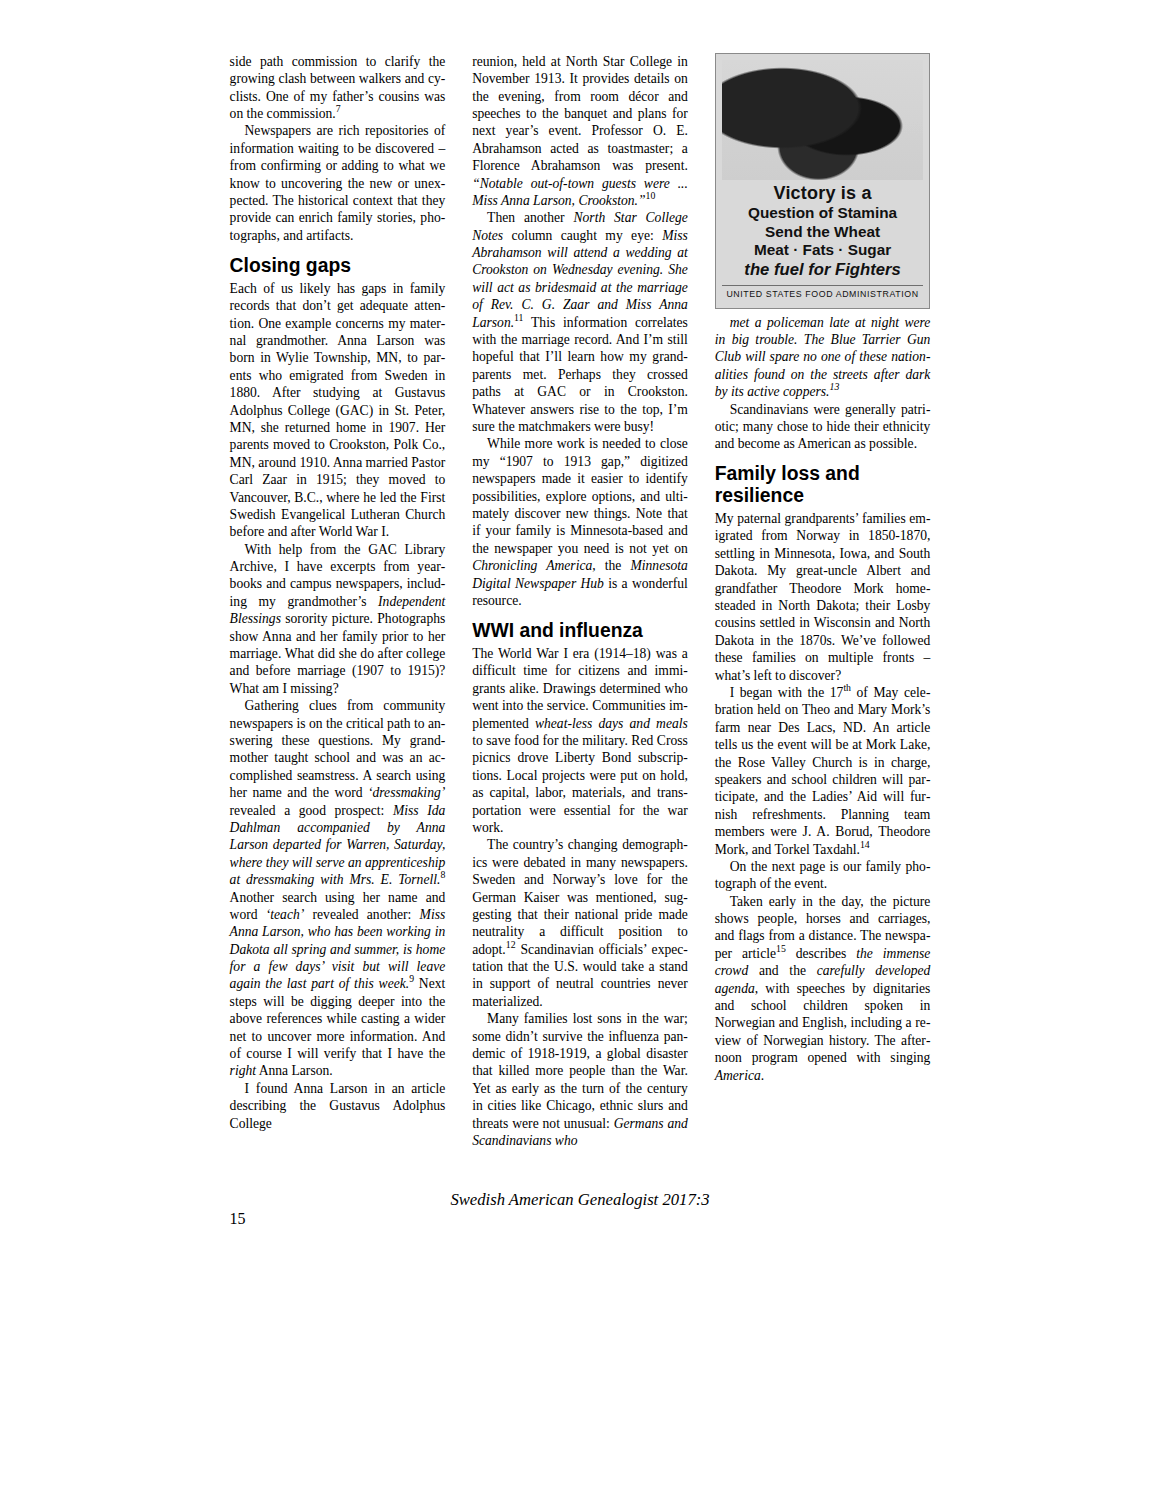side path commission to clarify the growing clash between walkers and cyclists. One of my father’s cousins was on the commission.7
Newspapers are rich repositories of information waiting to be discovered – from confirming or adding to what we know to uncovering the new or unexpected. The historical context that they provide can enrich family stories, photographs, and artifacts.
Closing gaps
Each of us likely has gaps in family records that don’t get adequate attention. One example concerns my maternal grandmother. Anna Larson was born in Wylie Township, MN, to parents who emigrated from Sweden in 1880. After studying at Gustavus Adolphus College (GAC) in St. Peter, MN, she returned home in 1907. Her parents moved to Crookston, Polk Co., MN, around 1910. Anna married Pastor Carl Zaar in 1915; they moved to Vancouver, B.C., where he led the First Swedish Evangelical Lutheran Church before and after World War I.
With help from the GAC Library Archive, I have excerpts from yearbooks and campus newspapers, including my grandmother’s Independent Blessings sorority picture. Photographs show Anna and her family prior to her marriage. What did she do after college and before marriage (1907 to 1915)? What am I missing?
Gathering clues from community newspapers is on the critical path to answering these questions. My grandmother taught school and was an accomplished seamstress. A search using her name and the word ‘dressmaking’ revealed a good prospect: Miss Ida Dahlman accompanied by Anna Larson departed for Warren, Saturday, where they will serve an apprenticeship at dressmaking with Mrs. E. Tornell.8 Another search using her name and word ‘teach’ revealed another: Miss Anna Larson, who has been working in Dakota all spring and summer, is home for a few days’ visit but will leave again the last part of this week.9 Next steps will be digging deeper into the above references while casting a wider net to uncover more information. And of course I will verify that I have the right Anna Larson.
I found Anna Larson in an article describing the Gustavus Adolphus College
reunion, held at North Star College in November 1913. It provides details on the evening, from room décor and speeches to the banquet and plans for next year’s event. Professor O. E. Abrahamson acted as toastmaster; a Florence Abrahamson was present. “Notable out-of-town guests were ... Miss Anna Larson, Crookston.”10
Then another North Star College Notes column caught my eye: Miss Abrahamson will attend a wedding at Crookston on Wednesday evening. She will act as bridesmaid at the marriage of Rev. C. G. Zaar and Miss Anna Larson.11 This information correlates with the marriage record. And I’m still hopeful that I’ll learn how my grandparents met. Perhaps they crossed paths at GAC or in Crookston. Whatever answers rise to the top, I’m sure the matchmakers were busy!
While more work is needed to close my “1907 to 1913 gap,” digitized newspapers made it easier to identify possibilities, explore options, and ultimately discover new things. Note that if your family is Minnesota-based and the newspaper you need is not yet on Chronicling America, the Minnesota Digital Newspaper Hub is a wonderful resource.
WWI and influenza
The World War I era (1914–18) was a difficult time for citizens and immigrants alike. Drawings determined who went into the service. Communities implemented wheat-less days and meals to save food for the military. Red Cross picnics drove Liberty Bond subscriptions. Local projects were put on hold, as capital, labor, materials, and transportation were essential for the war work.
The country’s changing demographics were debated in many newspapers. Sweden and Norway’s love for the German Kaiser was mentioned, suggesting that their national pride made neutrality a difficult position to adopt.12 Scandinavian officials’ expectation that the U.S. would take a stand in support of neutral countries never materialized.
Many families lost sons in the war; some didn’t survive the influenza pandemic of 1918-1919, a global disaster that killed more people than the War. Yet as early as the turn of the century in cities like Chicago, ethnic slurs and threats were not unusual: Germans and Scandinavians who
Victory is a
Question of Stamina
Send the Wheat
Meat · Fats · Sugar
the fuel for Fighters
UNITED STATES FOOD ADMINISTRATION
met a policeman late at night were in big trouble. The Blue Tarrier Gun Club will spare no one of these nationalities found on the streets after dark by its active coppers.13
Scandinavians were generally patriotic; many chose to hide their ethnicity and become as American as possible.
Family loss and resilience
My paternal grandparents’ families emigrated from Norway in 1850-1870, settling in Minnesota, Iowa, and South Dakota. My great-uncle Albert and grandfather Theodore Mork homesteaded in North Dakota; their Losby cousins settled in Wisconsin and North Dakota in the 1870s. We’ve followed these families on multiple fronts – what’s left to discover?
I began with the 17th of May celebration held on Theo and Mary Mork’s farm near Des Lacs, ND. An article tells us the event will be at Mork Lake, the Rose Valley Church is in charge, speakers and school children will participate, and the Ladies’ Aid will furnish refreshments. Planning team members were J. A. Borud, Theodore Mork, and Torkel Taxdahl.14
On the next page is our family photograph of the event.
Taken early in the day, the picture shows people, horses and carriages, and flags from a distance. The newspaper article15 describes the immense crowd and the carefully developed agenda, with speeches by dignitaries and school children spoken in Norwegian and English, including a review of Norwegian history. The afternoon program opened with singing America.
Swedish American Genealogist 2017:3
15